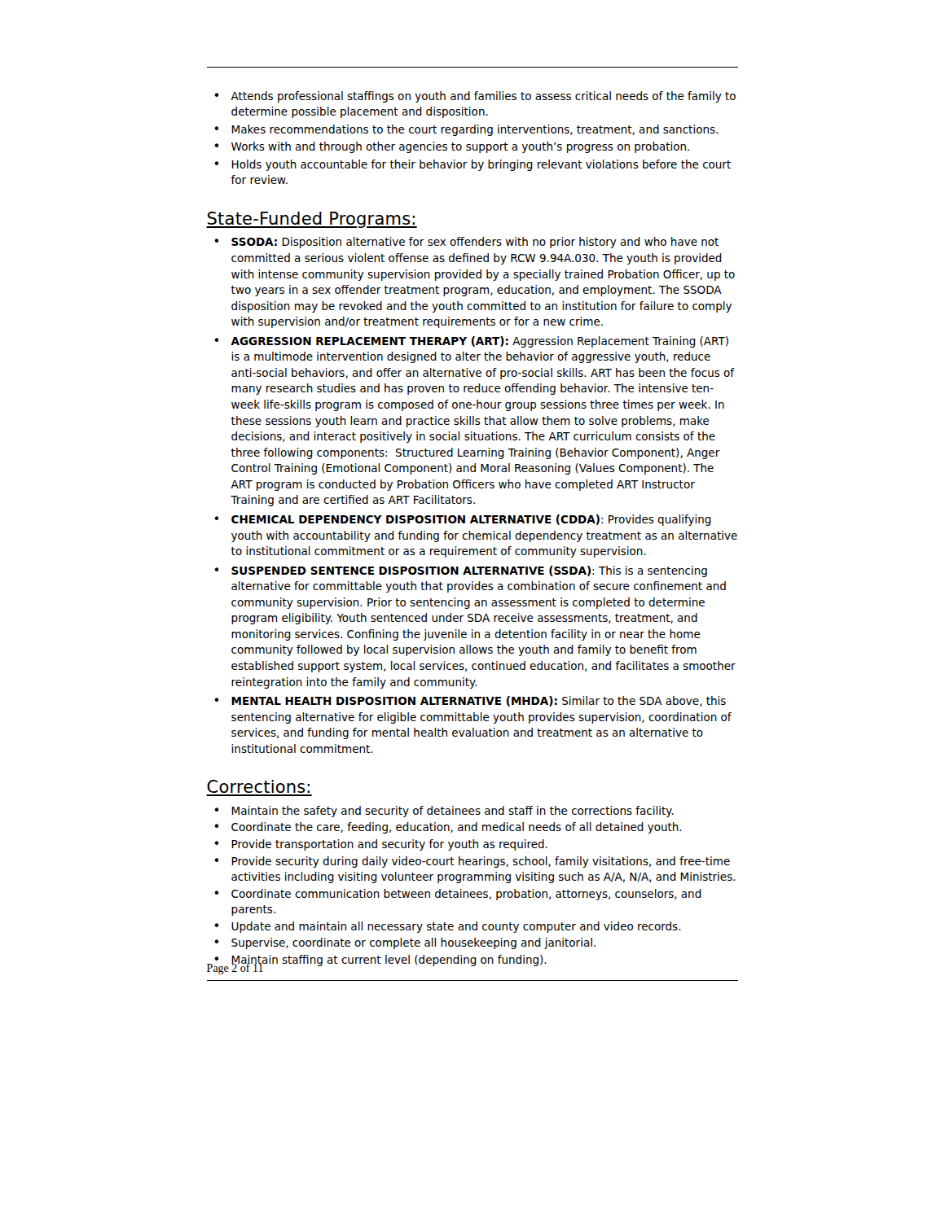Attends professional staffings on youth and families to assess critical needs of the family to determine possible placement and disposition.
Makes recommendations to the court regarding interventions, treatment, and sanctions.
Works with and through other agencies to support a youth’s progress on probation.
Holds youth accountable for their behavior by bringing relevant violations before the court for review.
State-Funded Programs:
SSODA: Disposition alternative for sex offenders with no prior history and who have not committed a serious violent offense as defined by RCW 9.94A.030. The youth is provided with intense community supervision provided by a specially trained Probation Officer, up to two years in a sex offender treatment program, education, and employment. The SSODA disposition may be revoked and the youth committed to an institution for failure to comply with supervision and/or treatment requirements or for a new crime.
AGGRESSION REPLACEMENT THERAPY (ART): Aggression Replacement Training (ART) is a multimode intervention designed to alter the behavior of aggressive youth, reduce anti-social behaviors, and offer an alternative of pro-social skills. ART has been the focus of many research studies and has proven to reduce offending behavior. The intensive ten-week life-skills program is composed of one-hour group sessions three times per week. In these sessions youth learn and practice skills that allow them to solve problems, make decisions, and interact positively in social situations. The ART curriculum consists of the three following components: Structured Learning Training (Behavior Component), Anger Control Training (Emotional Component) and Moral Reasoning (Values Component). The ART program is conducted by Probation Officers who have completed ART Instructor Training and are certified as ART Facilitators.
CHEMICAL DEPENDENCY DISPOSITION ALTERNATIVE (CDDA): Provides qualifying youth with accountability and funding for chemical dependency treatment as an alternative to institutional commitment or as a requirement of community supervision.
SUSPENDED SENTENCE DISPOSITION ALTERNATIVE (SSDA): This is a sentencing alternative for committable youth that provides a combination of secure confinement and community supervision. Prior to sentencing an assessment is completed to determine program eligibility. Youth sentenced under SDA receive assessments, treatment, and monitoring services. Confining the juvenile in a detention facility in or near the home community followed by local supervision allows the youth and family to benefit from established support system, local services, continued education, and facilitates a smoother reintegration into the family and community.
MENTAL HEALTH DISPOSITION ALTERNATIVE (MHDA): Similar to the SDA above, this sentencing alternative for eligible committable youth provides supervision, coordination of services, and funding for mental health evaluation and treatment as an alternative to institutional commitment.
Corrections:
Maintain the safety and security of detainees and staff in the corrections facility.
Coordinate the care, feeding, education, and medical needs of all detained youth.
Provide transportation and security for youth as required.
Provide security during daily video-court hearings, school, family visitations, and free-time activities including visiting volunteer programming visiting such as A/A, N/A, and Ministries.
Coordinate communication between detainees, probation, attorneys, counselors, and parents.
Update and maintain all necessary state and county computer and video records.
Supervise, coordinate or complete all housekeeping and janitorial.
Maintain staffing at current level (depending on funding).
Page 2 of 11